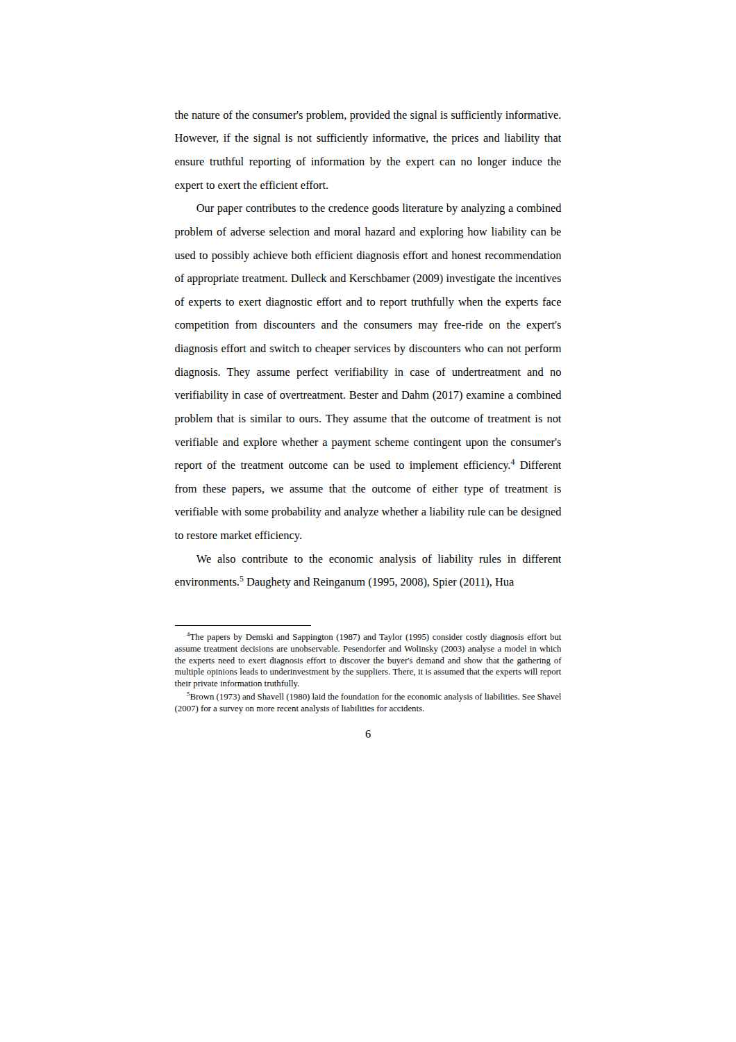the nature of the consumer's problem, provided the signal is sufficiently informative. However, if the signal is not sufficiently informative, the prices and liability that ensure truthful reporting of information by the expert can no longer induce the expert to exert the efficient effort.
Our paper contributes to the credence goods literature by analyzing a combined problem of adverse selection and moral hazard and exploring how liability can be used to possibly achieve both efficient diagnosis effort and honest recommendation of appropriate treatment. Dulleck and Kerschbamer (2009) investigate the incentives of experts to exert diagnostic effort and to report truthfully when the experts face competition from discounters and the consumers may free-ride on the expert's diagnosis effort and switch to cheaper services by discounters who can not perform diagnosis. They assume perfect verifiability in case of undertreatment and no verifiability in case of overtreatment. Bester and Dahm (2017) examine a combined problem that is similar to ours. They assume that the outcome of treatment is not verifiable and explore whether a payment scheme contingent upon the consumer's report of the treatment outcome can be used to implement efficiency.4 Different from these papers, we assume that the outcome of either type of treatment is verifiable with some probability and analyze whether a liability rule can be designed to restore market efficiency.
We also contribute to the economic analysis of liability rules in different environments.5 Daughety and Reinganum (1995, 2008), Spier (2011), Hua
4The papers by Demski and Sappington (1987) and Taylor (1995) consider costly diagnosis effort but assume treatment decisions are unobservable. Pesendorfer and Wolinsky (2003) analyse a model in which the experts need to exert diagnosis effort to discover the buyer's demand and show that the gathering of multiple opinions leads to underinvestment by the suppliers. There, it is assumed that the experts will report their private information truthfully.
5Brown (1973) and Shavell (1980) laid the foundation for the economic analysis of liabilities. See Shavel (2007) for a survey on more recent analysis of liabilities for accidents.
6